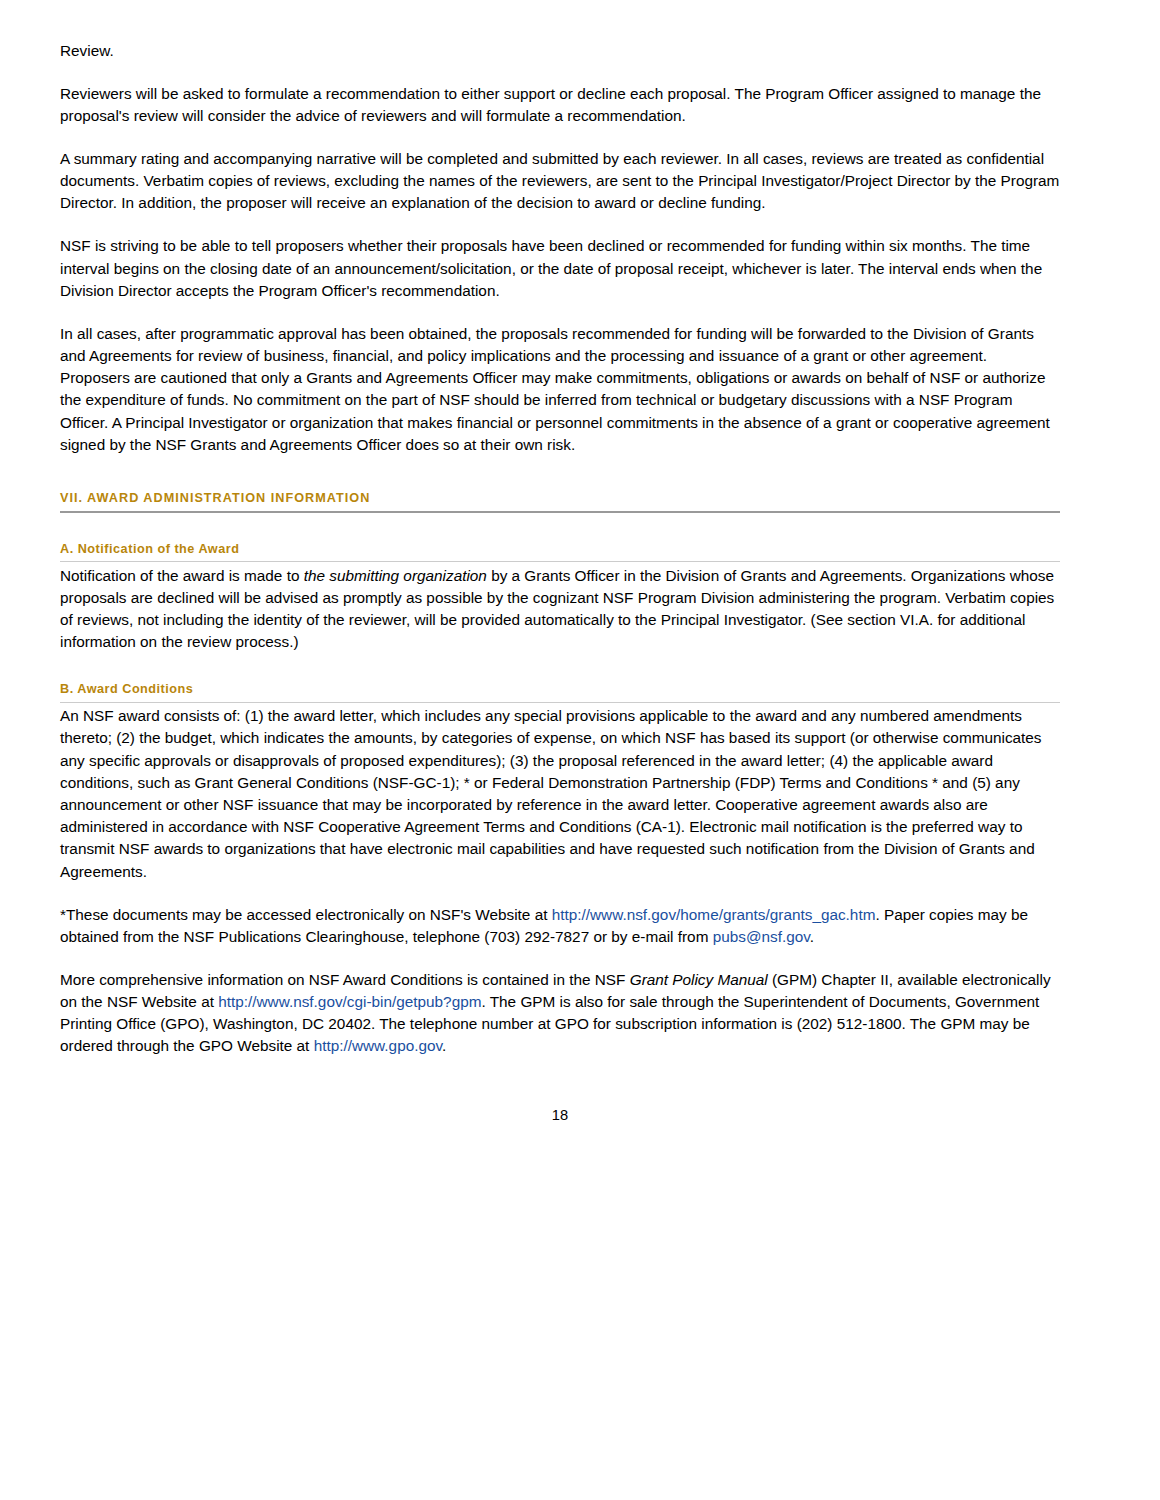Review.
Reviewers will be asked to formulate a recommendation to either support or decline each proposal. The Program Officer assigned to manage the proposal's review will consider the advice of reviewers and will formulate a recommendation.
A summary rating and accompanying narrative will be completed and submitted by each reviewer. In all cases, reviews are treated as confidential documents. Verbatim copies of reviews, excluding the names of the reviewers, are sent to the Principal Investigator/Project Director by the Program Director. In addition, the proposer will receive an explanation of the decision to award or decline funding.
NSF is striving to be able to tell proposers whether their proposals have been declined or recommended for funding within six months. The time interval begins on the closing date of an announcement/solicitation, or the date of proposal receipt, whichever is later. The interval ends when the Division Director accepts the Program Officer's recommendation.
In all cases, after programmatic approval has been obtained, the proposals recommended for funding will be forwarded to the Division of Grants and Agreements for review of business, financial, and policy implications and the processing and issuance of a grant or other agreement. Proposers are cautioned that only a Grants and Agreements Officer may make commitments, obligations or awards on behalf of NSF or authorize the expenditure of funds. No commitment on the part of NSF should be inferred from technical or budgetary discussions with a NSF Program Officer. A Principal Investigator or organization that makes financial or personnel commitments in the absence of a grant or cooperative agreement signed by the NSF Grants and Agreements Officer does so at their own risk.
VII. Award Administration Information
A. Notification of the Award
Notification of the award is made to the submitting organization by a Grants Officer in the Division of Grants and Agreements. Organizations whose proposals are declined will be advised as promptly as possible by the cognizant NSF Program Division administering the program. Verbatim copies of reviews, not including the identity of the reviewer, will be provided automatically to the Principal Investigator. (See section VI.A. for additional information on the review process.)
B. Award Conditions
An NSF award consists of: (1) the award letter, which includes any special provisions applicable to the award and any numbered amendments thereto; (2) the budget, which indicates the amounts, by categories of expense, on which NSF has based its support (or otherwise communicates any specific approvals or disapprovals of proposed expenditures); (3) the proposal referenced in the award letter; (4) the applicable award conditions, such as Grant General Conditions (NSF-GC-1); * or Federal Demonstration Partnership (FDP) Terms and Conditions * and (5) any announcement or other NSF issuance that may be incorporated by reference in the award letter. Cooperative agreement awards also are administered in accordance with NSF Cooperative Agreement Terms and Conditions (CA-1). Electronic mail notification is the preferred way to transmit NSF awards to organizations that have electronic mail capabilities and have requested such notification from the Division of Grants and Agreements.
*These documents may be accessed electronically on NSF's Website at http://www.nsf.gov/home/grants/grants_gac.htm. Paper copies may be obtained from the NSF Publications Clearinghouse, telephone (703) 292-7827 or by e-mail from pubs@nsf.gov.
More comprehensive information on NSF Award Conditions is contained in the NSF Grant Policy Manual (GPM) Chapter II, available electronically on the NSF Website at http://www.nsf.gov/cgi-bin/getpub?gpm. The GPM is also for sale through the Superintendent of Documents, Government Printing Office (GPO), Washington, DC 20402. The telephone number at GPO for subscription information is (202) 512-1800. The GPM may be ordered through the GPO Website at http://www.gpo.gov.
18